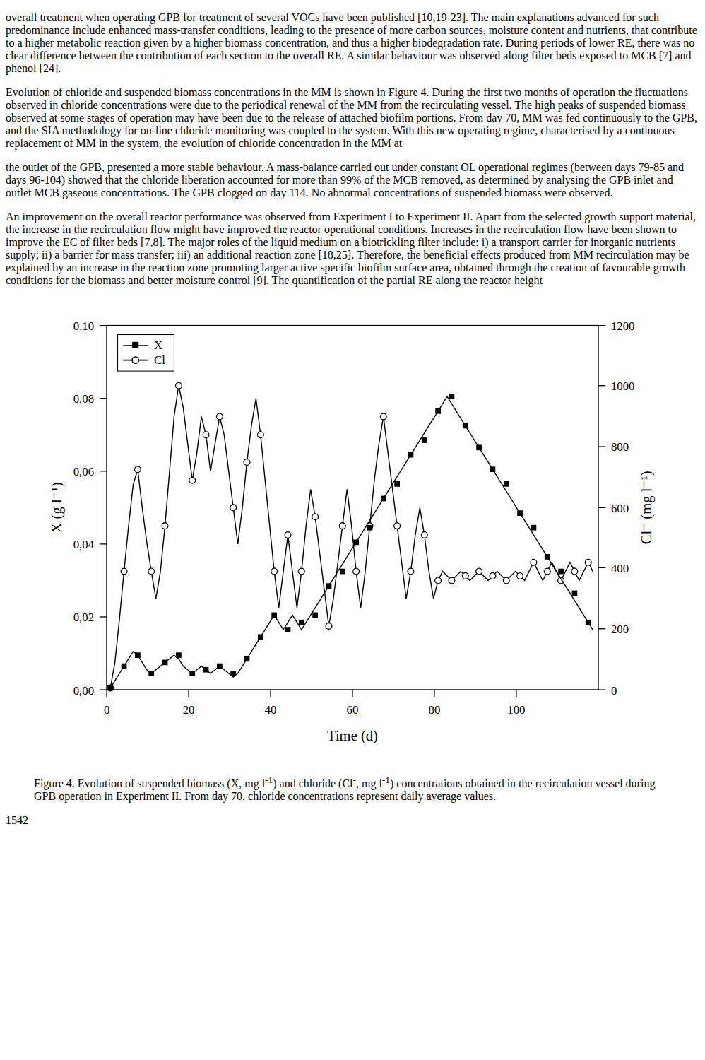overall treatment when operating GPB for treatment of several VOCs have been published [10,19-23]. The main explanations advanced for such predominance include enhanced mass-transfer conditions, leading to the presence of more carbon sources, moisture content and nutrients, that contribute to a higher metabolic reaction given by a higher biomass concentration, and thus a higher biodegradation rate. During periods of lower RE, there was no clear difference between the contribution of each section to the overall RE. A similar behaviour was observed along filter beds exposed to MCB [7] and phenol [24].
Evolution of chloride and suspended biomass concentrations in the MM is shown in Figure 4. During the first two months of operation the fluctuations observed in chloride concentrations were due to the periodical renewal of the MM from the recirculating vessel. The high peaks of suspended biomass observed at some stages of operation may have been due to the release of attached biofilm portions. From day 70, MM was fed continuously to the GPB, and the SIA methodology for on-line chloride monitoring was coupled to the system. With this new operating regime, characterised by a continuous replacement of MM in the system, the evolution of chloride concentration in the MM at
the outlet of the GPB, presented a more stable behaviour. A mass-balance carried out under constant OL operational regimes (between days 79-85 and days 96-104) showed that the chloride liberation accounted for more than 99% of the MCB removed, as determined by analysing the GPB inlet and outlet MCB gaseous concentrations. The GPB clogged on day 114. No abnormal concentrations of suspended biomass were observed.
An improvement on the overall reactor performance was observed from Experiment I to Experiment II. Apart from the selected growth support material, the increase in the recirculation flow might have improved the reactor operational conditions. Increases in the recirculation flow have been shown to improve the EC of filter beds [7,8]. The major roles of the liquid medium on a biotrickling filter include: i) a transport carrier for inorganic nutrients supply; ii) a barrier for mass transfer; iii) an additional reaction zone [18,25]. Therefore, the beneficial effects produced from MM recirculation may be explained by an increase in the reaction zone promoting larger active specific biofilm surface area, obtained through the creation of favourable growth conditions for the biomass and better moisture control [9]. The quantification of the partial RE along the reactor height
Evolution of suspended biomass and chloride concentrations over time Two overlaid time series from day 0 to about day 114. Left axis X in g per litre from 0.00 to 0.10; right axis chloride in mg per litre from 0 to 1200. Both series fluctuate strongly in the first 60 days with peaks near days 15, 30 and 52, then chloride stabilises around 300 to 400 mg per litre after day 70 while biomass remains mostly below 0.04 g per litre. 0,00 0,02 0,04 0,06 0,08 0,10 0 200 400 600 800 1000 1200 0 20 40 60 80 100 Time (d) X (g l⁻¹) Cl⁻ (mg l⁻¹) X Cl
Figure 4. Evolution of suspended biomass (X, mg l-1) and chloride (Cl-, mg l-1) concentrations obtained in the recirculation vessel during GPB operation in Experiment II. From day 70, chloride concentrations represent daily average values.
1542